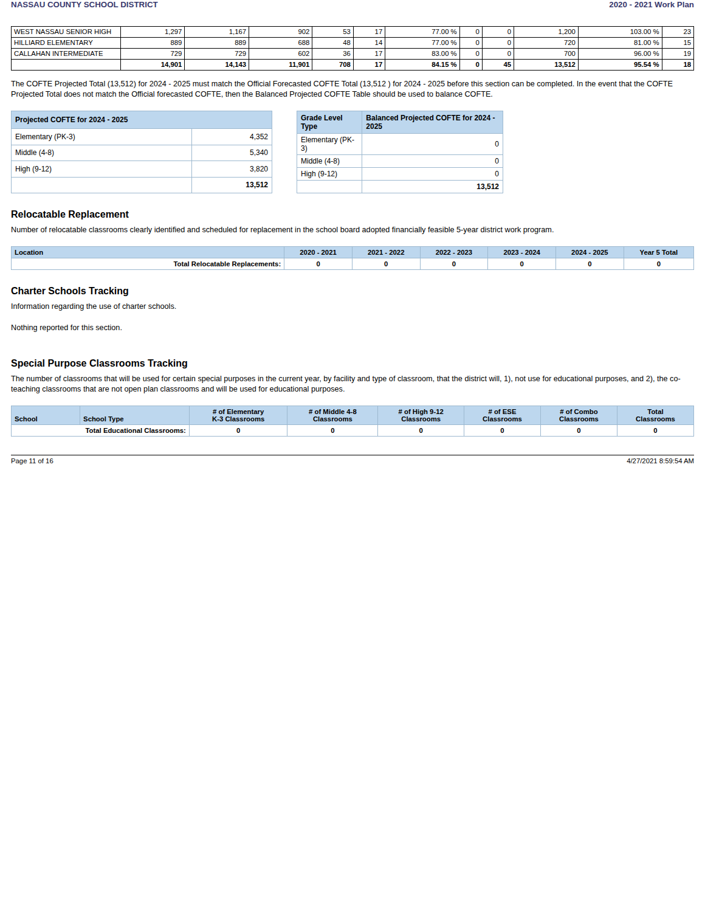NASSAU COUNTY SCHOOL DISTRICT 2020 - 2021 Work Plan
| WEST NASSAU SENIOR HIGH | 1,297 | 1,167 | 902 | 53 | 17 | 77.00 % | 0 | 0 | 1,200 | 103.00 % | 23 |
| HILLIARD ELEMENTARY | 889 | 889 | 688 | 48 | 14 | 77.00 % | 0 | 0 | 720 | 81.00 % | 15 |
| CALLAHAN INTERMEDIATE | 729 | 729 | 602 | 36 | 17 | 83.00 % | 0 | 0 | 700 | 96.00 % | 19 |
| | 14,901 | 14,143 | 11,901 | 708 | 17 | 84.15 % | 0 | 45 | 13,512 | 95.54 % | 18 |
The COFTE Projected Total (13,512) for 2024 - 2025 must match the Official Forecasted COFTE Total (13,512 ) for 2024 - 2025 before this section can be completed. In the event that the COFTE Projected Total does not match the Official forecasted COFTE, then the Balanced Projected COFTE Table should be used to balance COFTE.
| Projected COFTE for 2024 - 2025 |
| --- |
| Elementary (PK-3) | 4,352 |
| Middle (4-8) | 5,340 |
| High (9-12) | 3,820 |
| | 13,512 |
| Grade Level Type | Balanced Projected COFTE for 2024 - 2025 |
| --- | --- |
| Elementary (PK-3) | 0 |
| Middle (4-8) | 0 |
| High (9-12) | 0 |
| | 13,512 |
Relocatable Replacement
Number of relocatable classrooms clearly identified and scheduled for replacement in the school board adopted financially feasible 5-year district work program.
| Location | 2020 - 2021 | 2021 - 2022 | 2022 - 2023 | 2023 - 2024 | 2024 - 2025 | Year 5 Total |
| --- | --- | --- | --- | --- | --- | --- |
| Total Relocatable Replacements: | 0 | 0 | 0 | 0 | 0 | 0 |
Charter Schools Tracking
Information regarding the use of charter schools.
Nothing reported for this section.
Special Purpose Classrooms Tracking
The number of classrooms that will be used for certain special purposes in the current year, by facility and type of classroom, that the district will, 1), not use for educational purposes, and 2), the co-teaching classrooms that are not open plan classrooms and will be used for educational purposes.
| School | School Type | # of Elementary K-3 Classrooms | # of Middle 4-8 Classrooms | # of High 9-12 Classrooms | # of ESE Classrooms | # of Combo Classrooms | Total Classrooms |
| --- | --- | --- | --- | --- | --- | --- | --- |
| Total Educational Classrooms: | 0 | 0 | 0 | 0 | 0 | 0 |
Page 11 of 16 4/27/2021 8:59:54 AM